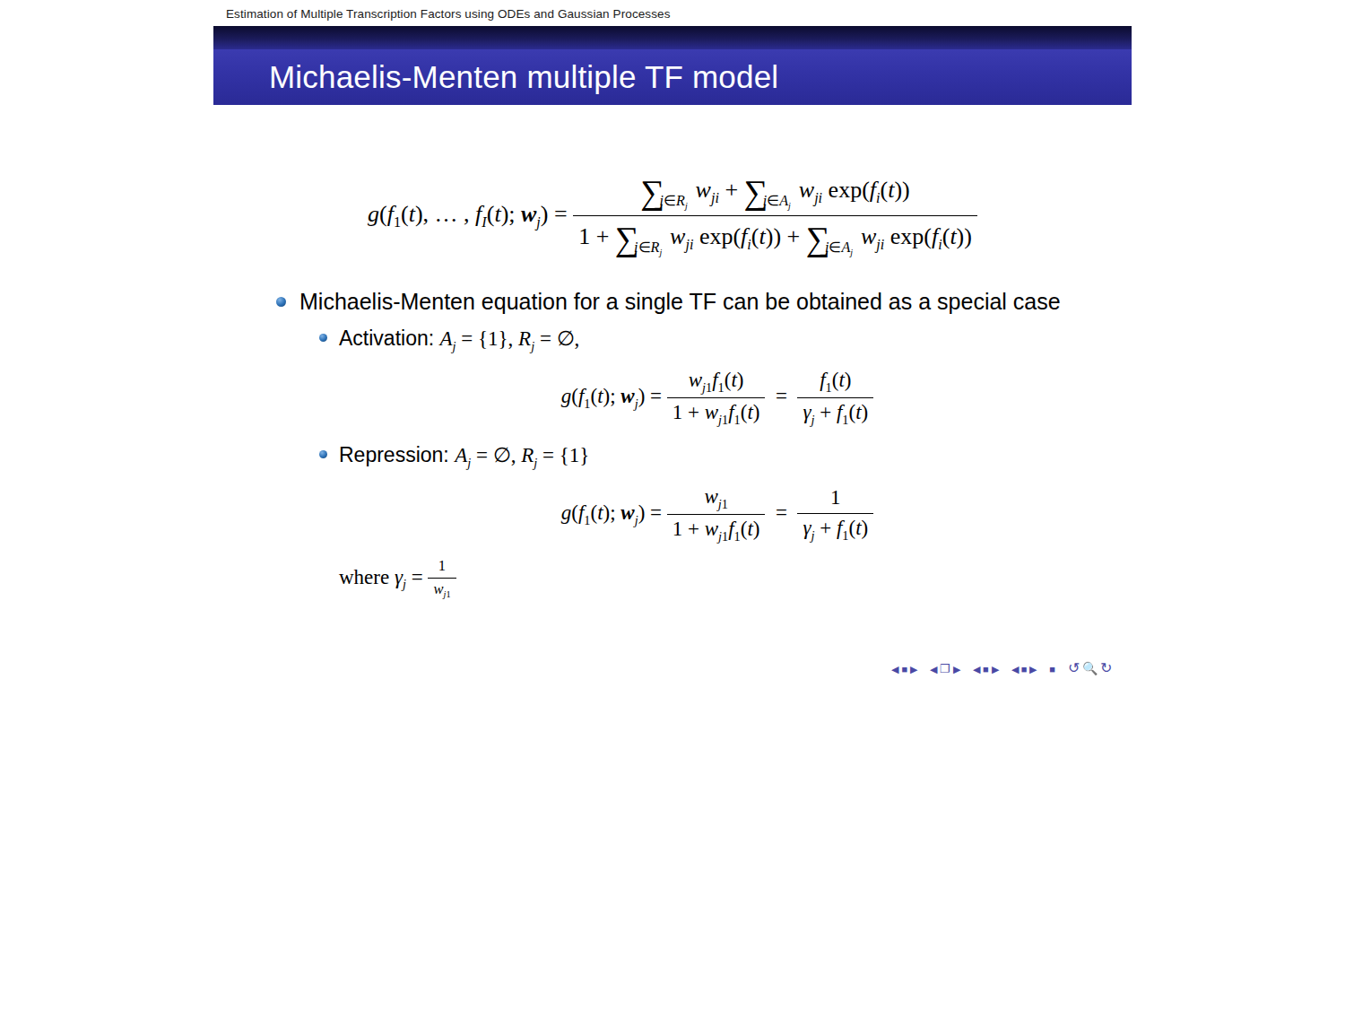Estimation of Multiple Transcription Factors using ODEs and Gaussian Processes
Michaelis-Menten multiple TF model
g(f1(t), … , fI(t); wj) = ∑i∈Rj wji + ∑i∈Aj wji exp(fi(t)) 1 + ∑i∈Rj wji exp(fi(t)) + ∑i∈Aj wji exp(fi(t))
Michaelis-Menten equation for a single TF can be obtained as a special case
Activation: Aj = {1}, Rj = ∅,
g(f1(t); wj) = wj1f1(t) 1 + wj1f1(t) = f1(t) γj + f1(t)
Repression: Aj = ∅, Rj = {1}
g(f1(t); wj) = wj1 1 + wj1f1(t) = 1 γj + f1(t)
where γj = 1 wj1